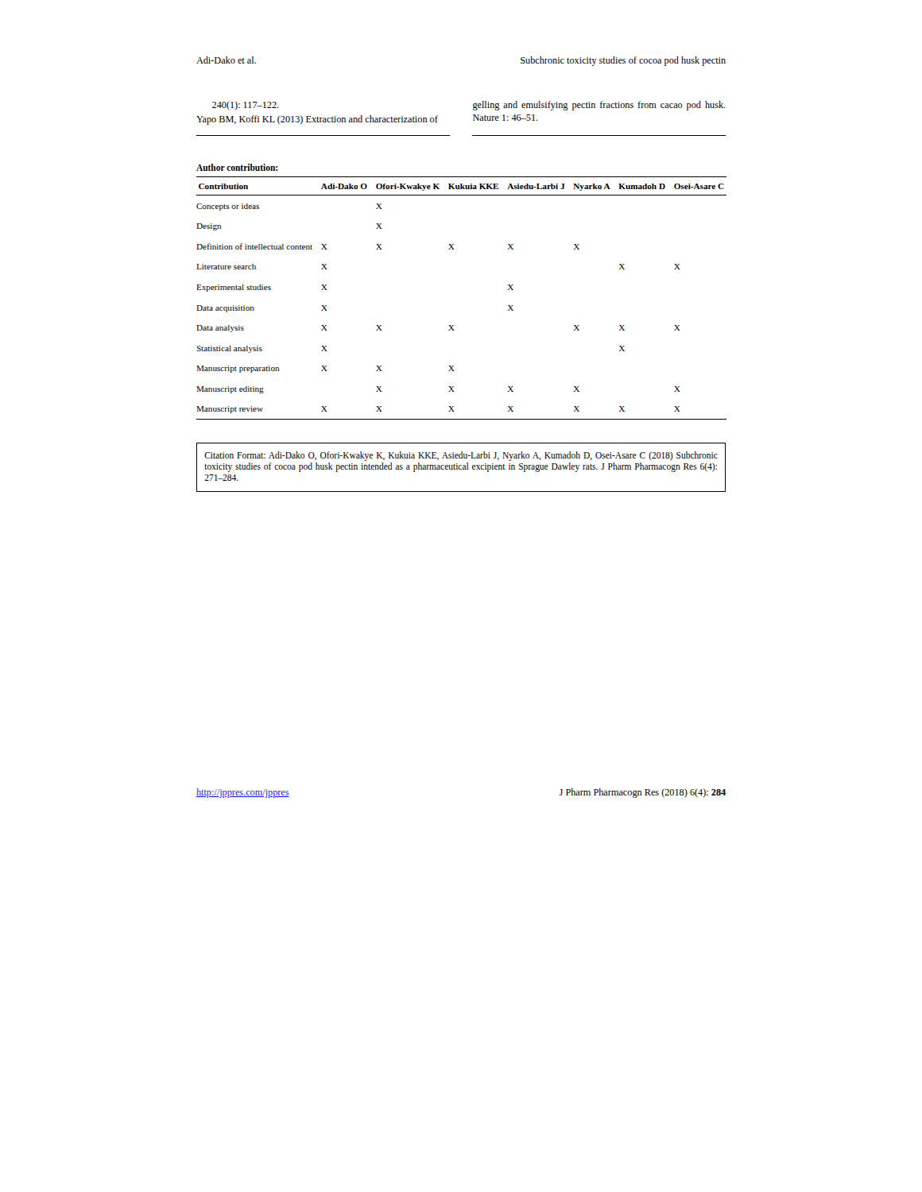Adi-Dako et al.
Subchronic toxicity studies of cocoa pod husk pectin
240(1): 117–122.
Yapo BM, Koffi KL (2013) Extraction and characterization of
gelling and emulsifying pectin fractions from cacao pod husk. Nature 1: 46–51.
Author contribution:
| Contribution | Adi-Dako O | Ofori-Kwakye K | Kukuia KKE | Asiedu-Larbi J | Nyarko A | Kumadoh D | Osei-Asare C |
| --- | --- | --- | --- | --- | --- | --- | --- |
| Concepts or ideas | | X | | | | | |
| Design | | X | | | | | |
| Definition of intellectual content | X | X | X | X | X | | |
| Literature search | X | | | | | X | X |
| Experimental studies | X | | | X | | | |
| Data acquisition | X | | | X | | | |
| Data analysis | X | X | X | | X | X | X |
| Statistical analysis | X | | | | | X | |
| Manuscript preparation | X | X | X | | | | |
| Manuscript editing | | X | X | X | X | | X |
| Manuscript review | X | X | X | X | X | X | X |
Citation Format: Adi-Dako O, Ofori-Kwakye K, Kukuia KKE, Asiedu-Larbi J, Nyarko A, Kumadoh D, Osei-Asare C (2018) Subchronic toxicity studies of cocoa pod husk pectin intended as a pharmaceutical excipient in Sprague Dawley rats. J Pharm Pharmacogn Res 6(4): 271–284.
http://jppres.com/jppres
J Pharm Pharmacogn Res (2018) 6(4): 284